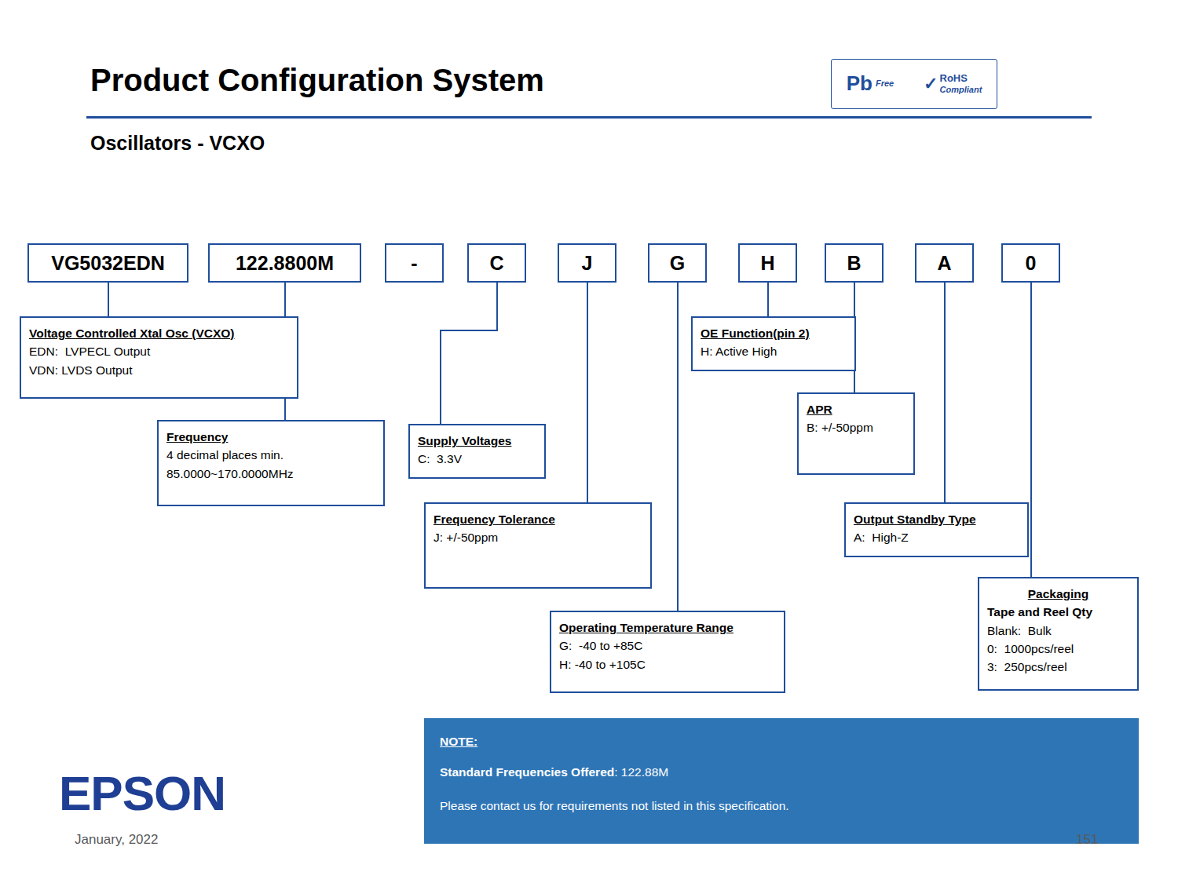Product Configuration System
Pb Free
✓RoHS
Compliant
Oscillators - VCXO
VG5032EDN
122.8800M
-
C
J
G
H
B
A
0
Voltage Controlled Xtal Osc (VCXO)
EDN: LVPECL Output
VDN: LVDS Output
Frequency
4 decimal places min.
85.0000~170.0000MHz
Supply Voltages
C: 3.3V
Frequency Tolerance
J: +/-50ppm
Operating Temperature Range
G: -40 to +85C
H: -40 to +105C
OE Function(pin 2)
H: Active High
APR
B: +/-50ppm
Output Standby Type
A: High-Z
Packaging
Tape and Reel Qty
Blank: Bulk
0: 1000pcs/reel
3: 250pcs/reel
NOTE:
Standard Frequencies Offered: 122.88M
Please contact us for requirements not listed in this specification.
EPSON
January, 2022
151